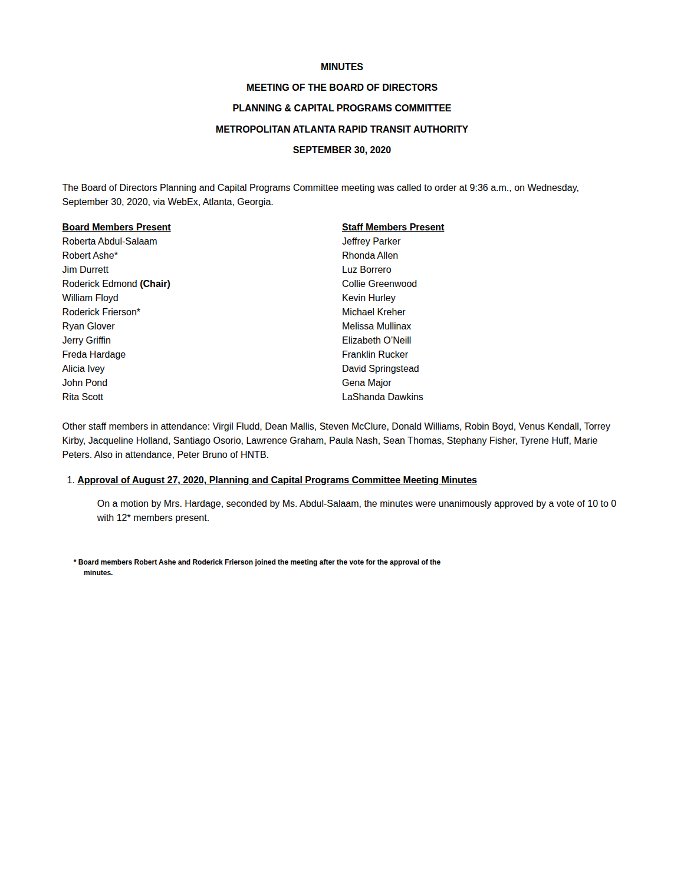MINUTES
MEETING OF THE BOARD OF DIRECTORS
PLANNING & CAPITAL PROGRAMS COMMITTEE
METROPOLITAN ATLANTA RAPID TRANSIT AUTHORITY
SEPTEMBER 30, 2020
The Board of Directors Planning and Capital Programs Committee meeting was called to order at 9:36 a.m., on Wednesday, September 30, 2020, via WebEx, Atlanta, Georgia.
| Board Members Present | Staff Members Present |
| --- | --- |
| Roberta Abdul-Salaam | Jeffrey Parker |
| Robert Ashe* | Rhonda Allen |
| Jim Durrett | Luz Borrero |
| Roderick Edmond (Chair) | Collie Greenwood |
| William Floyd | Kevin Hurley |
| Roderick Frierson* | Michael Kreher |
| Ryan Glover | Melissa Mullinax |
| Jerry Griffin | Elizabeth O’Neill |
| Freda Hardage | Franklin Rucker |
| Alicia Ivey | David Springstead |
| John Pond | Gena Major |
| Rita Scott | LaShanda Dawkins |
Other staff members in attendance: Virgil Fludd, Dean Mallis, Steven McClure, Donald Williams, Robin Boyd, Venus Kendall, Torrey Kirby, Jacqueline Holland, Santiago Osorio, Lawrence Graham, Paula Nash, Sean Thomas, Stephany Fisher, Tyrene Huff, Marie Peters. Also in attendance, Peter Bruno of HNTB.
Approval of August 27, 2020, Planning and Capital Programs Committee Meeting Minutes
On a motion by Mrs. Hardage, seconded by Ms. Abdul-Salaam, the minutes were unanimously approved by a vote of 10 to 0 with 12* members present.
* Board members Robert Ashe and Roderick Frierson joined the meeting after the vote for the approval of the minutes.